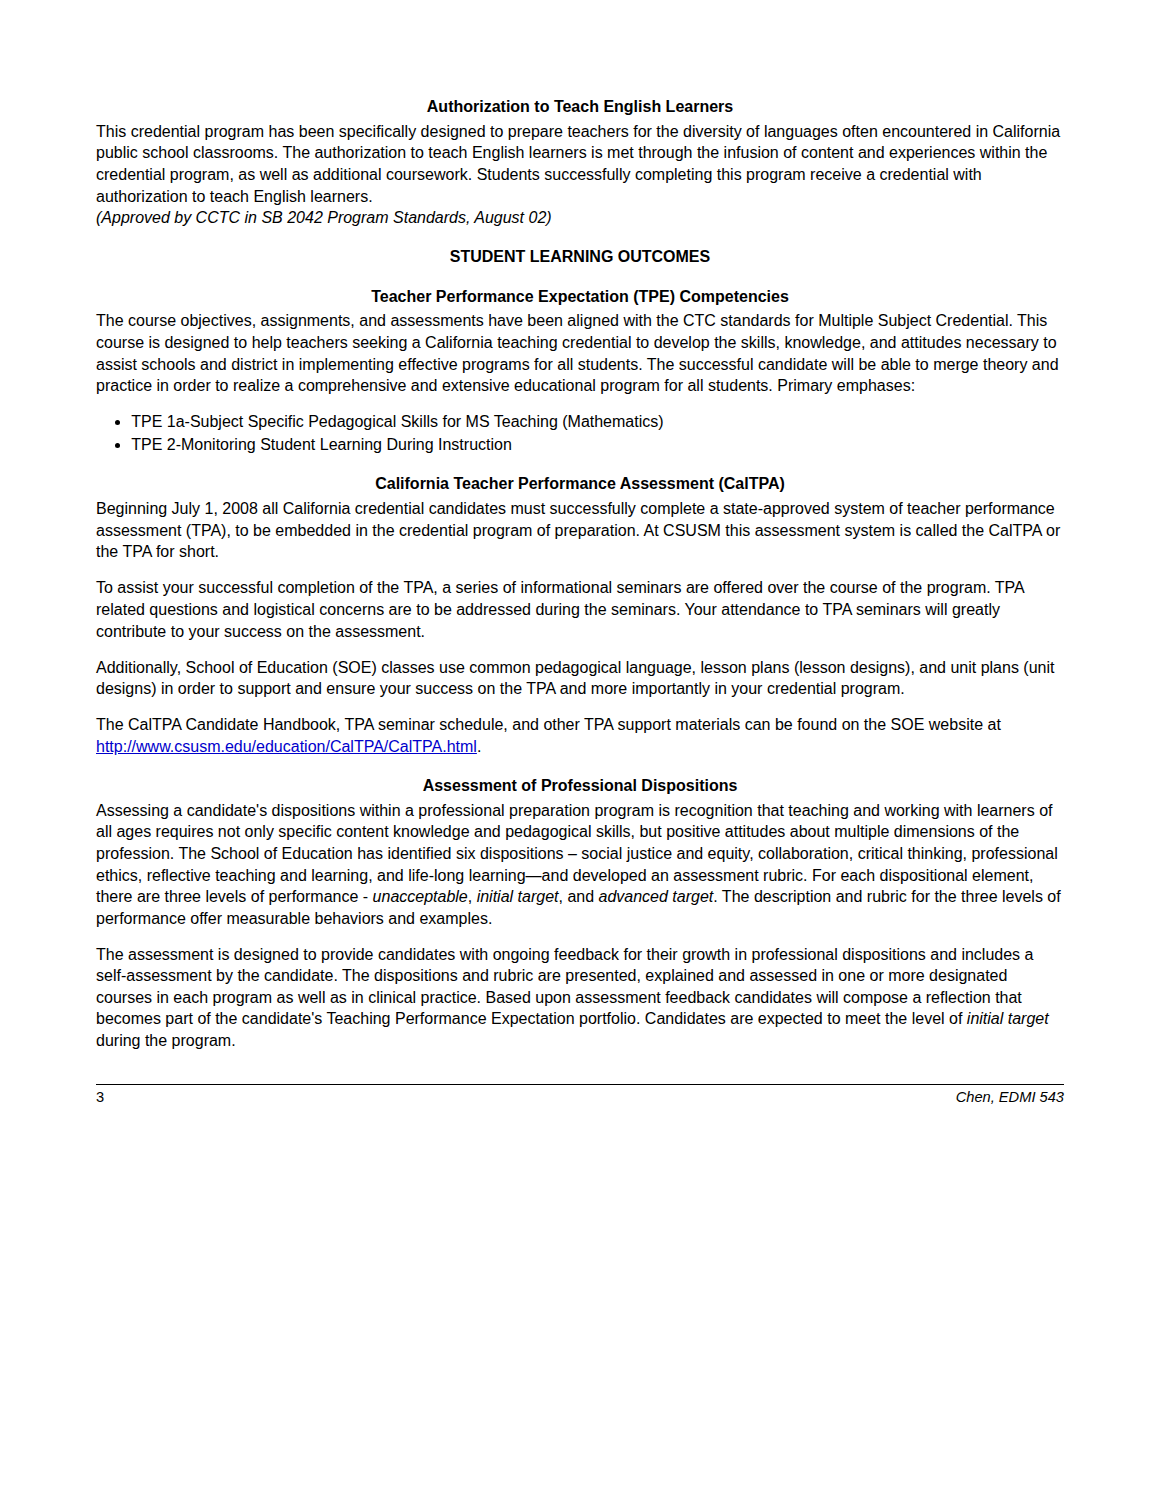Authorization to Teach English Learners
This credential program has been specifically designed to prepare teachers for the diversity of languages often encountered in California public school classrooms. The authorization to teach English learners is met through the infusion of content and experiences within the credential program, as well as additional coursework. Students successfully completing this program receive a credential with authorization to teach English learners.
(Approved by CCTC in SB 2042 Program Standards, August 02)
STUDENT LEARNING OUTCOMES
Teacher Performance Expectation (TPE) Competencies
The course objectives, assignments, and assessments have been aligned with the CTC standards for Multiple Subject Credential. This course is designed to help teachers seeking a California teaching credential to develop the skills, knowledge, and attitudes necessary to assist schools and district in implementing effective programs for all students. The successful candidate will be able to merge theory and practice in order to realize a comprehensive and extensive educational program for all students. Primary emphases:
TPE 1a-Subject Specific Pedagogical Skills for MS Teaching (Mathematics)
TPE 2-Monitoring Student Learning During Instruction
California Teacher Performance Assessment (CalTPA)
Beginning July 1, 2008 all California credential candidates must successfully complete a state-approved system of teacher performance assessment (TPA), to be embedded in the credential program of preparation. At CSUSM this assessment system is called the CalTPA or the TPA for short.
To assist your successful completion of the TPA, a series of informational seminars are offered over the course of the program. TPA related questions and logistical concerns are to be addressed during the seminars. Your attendance to TPA seminars will greatly contribute to your success on the assessment.
Additionally, School of Education (SOE) classes use common pedagogical language, lesson plans (lesson designs), and unit plans (unit designs) in order to support and ensure your success on the TPA and more importantly in your credential program.
The CalTPA Candidate Handbook, TPA seminar schedule, and other TPA support materials can be found on the SOE website at http://www.csusm.edu/education/CalTPA/CalTPA.html.
Assessment of Professional Dispositions
Assessing a candidate's dispositions within a professional preparation program is recognition that teaching and working with learners of all ages requires not only specific content knowledge and pedagogical skills, but positive attitudes about multiple dimensions of the profession. The School of Education has identified six dispositions – social justice and equity, collaboration, critical thinking, professional ethics, reflective teaching and learning, and life-long learning—and developed an assessment rubric. For each dispositional element, there are three levels of performance - unacceptable, initial target, and advanced target. The description and rubric for the three levels of performance offer measurable behaviors and examples.
The assessment is designed to provide candidates with ongoing feedback for their growth in professional dispositions and includes a self-assessment by the candidate. The dispositions and rubric are presented, explained and assessed in one or more designated courses in each program as well as in clinical practice. Based upon assessment feedback candidates will compose a reflection that becomes part of the candidate's Teaching Performance Expectation portfolio. Candidates are expected to meet the level of initial target during the program.
3 Chen, EDMI 543